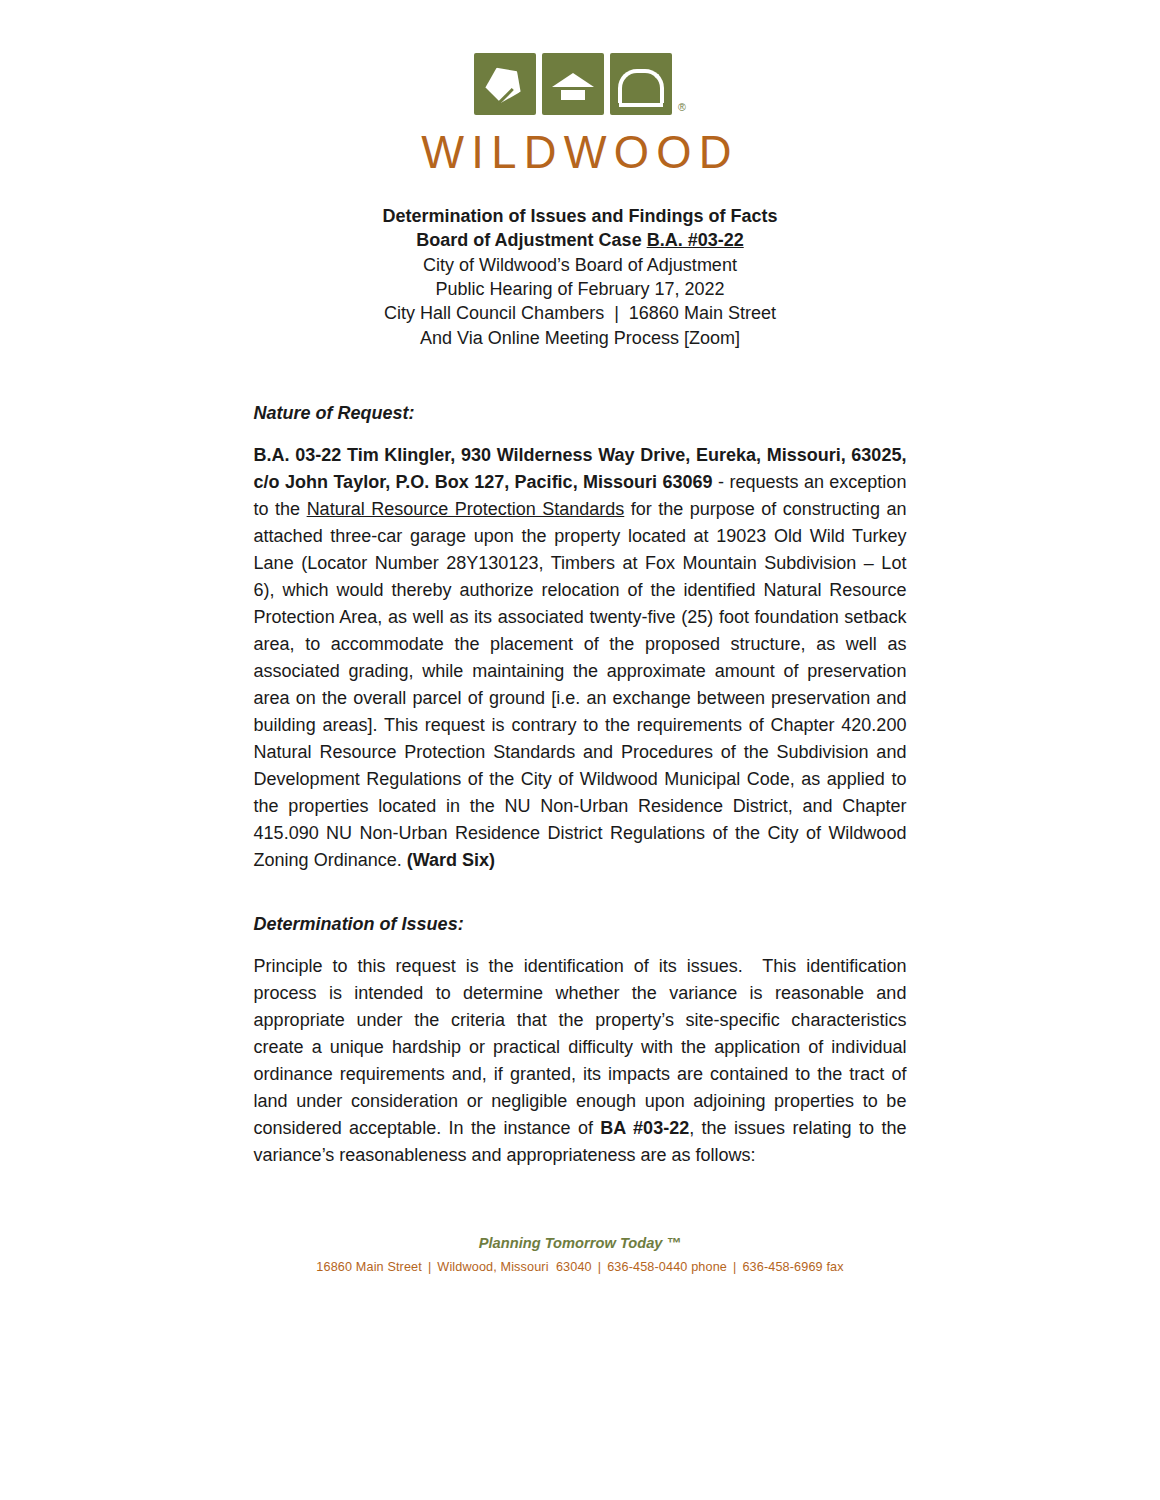®
WILDWOOD
Determination of Issues and Findings of Facts
Board of Adjustment Case B.A. #03-22
City of Wildwood’s Board of Adjustment
Public Hearing of February 17, 2022
City Hall Council Chambers | 16860 Main Street
And Via Online Meeting Process [Zoom]
Nature of Request:
B.A. 03-22 Tim Klingler, 930 Wilderness Way Drive, Eureka, Missouri, 63025, c/o John Taylor, P.O. Box 127, Pacific, Missouri 63069 - requests an exception to the Natural Resource Protection Standards for the purpose of constructing an attached three-car garage upon the property located at 19023 Old Wild Turkey Lane (Locator Number 28Y130123, Timbers at Fox Mountain Subdivision – Lot 6), which would thereby authorize relocation of the identified Natural Resource Protection Area, as well as its associated twenty-five (25) foot foundation setback area, to accommodate the placement of the proposed structure, as well as associated grading, while maintaining the approximate amount of preservation area on the overall parcel of ground [i.e. an exchange between preservation and building areas]. This request is contrary to the requirements of Chapter 420.200 Natural Resource Protection Standards and Procedures of the Subdivision and Development Regulations of the City of Wildwood Municipal Code, as applied to the properties located in the NU Non-Urban Residence District, and Chapter 415.090 NU Non-Urban Residence District Regulations of the City of Wildwood Zoning Ordinance. (Ward Six)
Determination of Issues:
Principle to this request is the identification of its issues. This identification process is intended to determine whether the variance is reasonable and appropriate under the criteria that the property’s site-specific characteristics create a unique hardship or practical difficulty with the application of individual ordinance requirements and, if granted, its impacts are contained to the tract of land under consideration or negligible enough upon adjoining properties to be considered acceptable. In the instance of BA #03-22, the issues relating to the variance’s reasonableness and appropriateness are as follows:
Planning Tomorrow Today ™
16860 Main Street|Wildwood, Missouri 63040|636-458-0440 phone|636-458-6969 fax